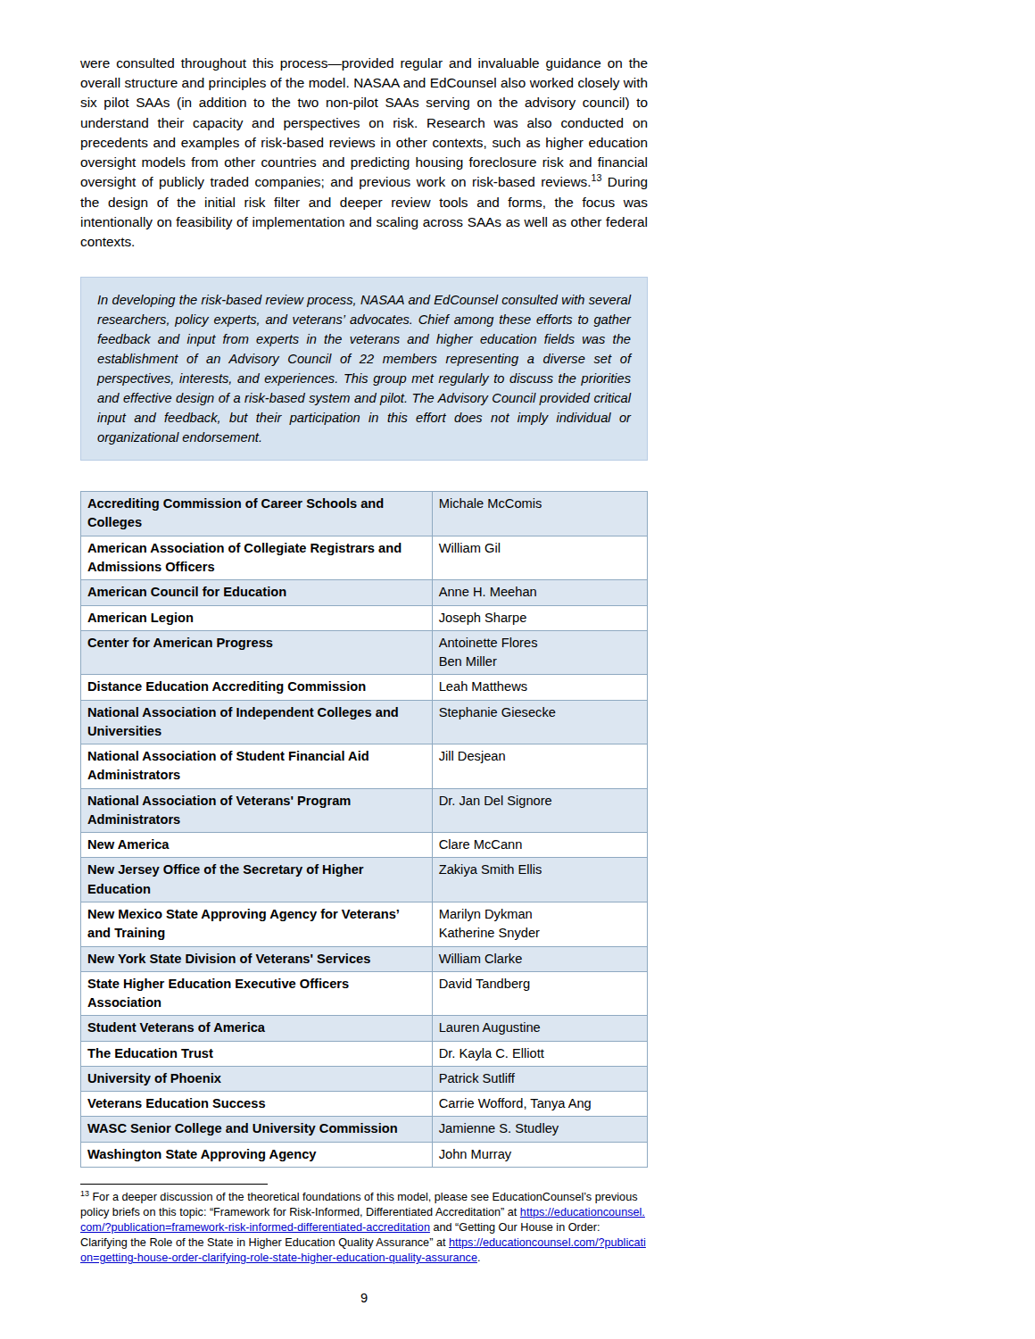were consulted throughout this process—provided regular and invaluable guidance on the overall structure and principles of the model. NASAA and EdCounsel also worked closely with six pilot SAAs (in addition to the two non-pilot SAAs serving on the advisory council) to understand their capacity and perspectives on risk. Research was also conducted on precedents and examples of risk-based reviews in other contexts, such as higher education oversight models from other countries and predicting housing foreclosure risk and financial oversight of publicly traded companies; and previous work on risk-based reviews.13 During the design of the initial risk filter and deeper review tools and forms, the focus was intentionally on feasibility of implementation and scaling across SAAs as well as other federal contexts.
In developing the risk-based review process, NASAA and EdCounsel consulted with several researchers, policy experts, and veterans’ advocates. Chief among these efforts to gather feedback and input from experts in the veterans and higher education fields was the establishment of an Advisory Council of 22 members representing a diverse set of perspectives, interests, and experiences. This group met regularly to discuss the priorities and effective design of a risk-based system and pilot. The Advisory Council provided critical input and feedback, but their participation in this effort does not imply individual or organizational endorsement.
| Accrediting Commission of Career Schools and Colleges | Michale McComis |
| American Association of Collegiate Registrars and Admissions Officers | William Gil |
| American Council for Education | Anne H. Meehan |
| American Legion | Joseph Sharpe |
| Center for American Progress | Antoinette Flores Ben Miller |
| Distance Education Accrediting Commission | Leah Matthews |
| National Association of Independent Colleges and Universities | Stephanie Giesecke |
| National Association of Student Financial Aid Administrators | Jill Desjean |
| National Association of Veterans' Program Administrators | Dr. Jan Del Signore |
| New America | Clare McCann |
| New Jersey Office of the Secretary of Higher Education | Zakiya Smith Ellis |
| New Mexico State Approving Agency for Veterans’ and Training | Marilyn Dykman Katherine Snyder |
| New York State Division of Veterans' Services | William Clarke |
| State Higher Education Executive Officers Association | David Tandberg |
| Student Veterans of America | Lauren Augustine |
| The Education Trust | Dr. Kayla C. Elliott |
| University of Phoenix | Patrick Sutliff |
| Veterans Education Success | Carrie Wofford, Tanya Ang |
| WASC Senior College and University Commission | Jamienne S. Studley |
| Washington State Approving Agency | John Murray |
13 For a deeper discussion of the theoretical foundations of this model, please see EducationCounsel’s previous policy briefs on this topic: “Framework for Risk-Informed, Differentiated Accreditation” at https://educationcounsel.com/?publication=framework-risk-informed-differentiated-accreditation and “Getting Our House in Order: Clarifying the Role of the State in Higher Education Quality Assurance” at https://educationcounsel.com/?publication=getting-house-order-clarifying-role-state-higher-education-quality-assurance.
9